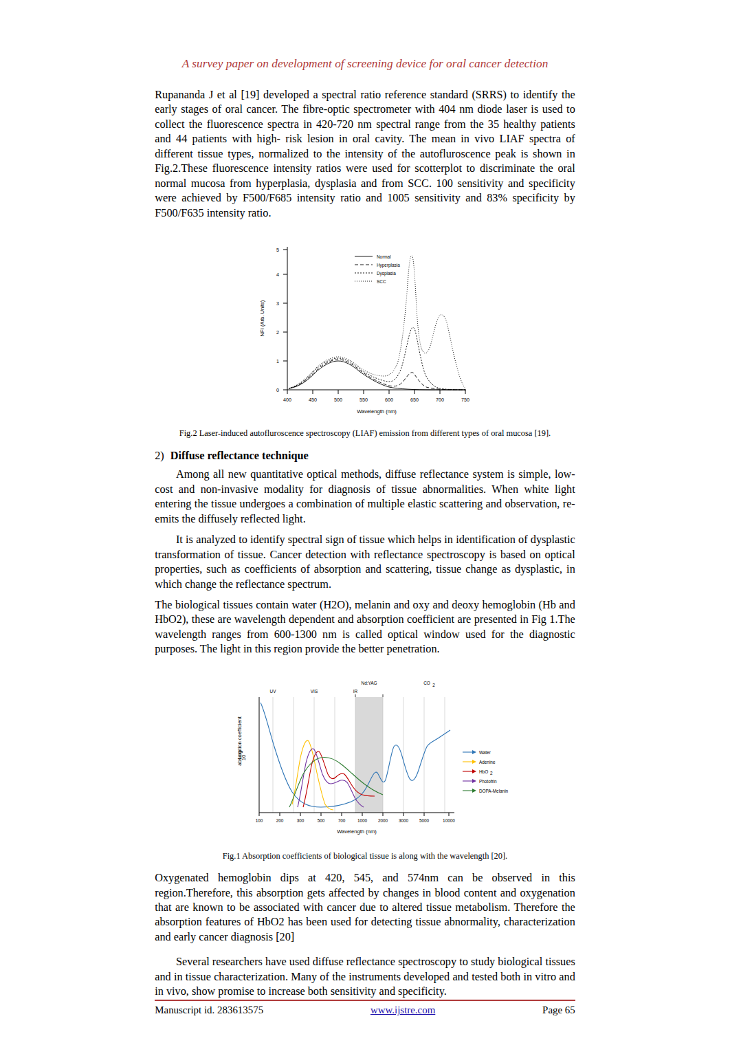A survey paper on development of screening device for oral cancer detection
Rupananda J et al [19] developed a spectral ratio reference standard (SRRS) to identify the early stages of oral cancer. The fibre-optic spectrometer with 404 nm diode laser is used to collect the fluorescence spectra in 420-720 nm spectral range from the 35 healthy patients and 44 patients with high- risk lesion in oral cavity. The mean in vivo LIAF spectra of different tissue types, normalized to the intensity of the autofluroscence peak is shown in Fig.2.These fluorescence intensity ratios were used for scotterplot to discriminate the oral normal mucosa from hyperplasia, dysplasia and from SCC. 100 sensitivity and specificity were achieved by F500/F685 intensity ratio and 1005 sensitivity and 83% specificity by F500/F635 intensity ratio.
0 1 2 3 4 5 400 450 500 550 600 650 700 750 Wavelength (nm) NFI (Arb. Units) Normal Hyperplasia Dysplasia SCC
Fig.2 Laser-induced autofluroscence spectroscopy (LIAF) emission from different types of oral mucosa [19].
2) Diffuse reflectance technique
Among all new quantitative optical methods, diffuse reflectance system is simple, low-cost and non-invasive modality for diagnosis of tissue abnormalities. When white light entering the tissue undergoes a combination of multiple elastic scattering and observation, re-emits the diffusely reflected light.
It is analyzed to identify spectral sign of tissue which helps in identification of dysplastic transformation of tissue. Cancer detection with reflectance spectroscopy is based on optical properties, such as coefficients of absorption and scattering, tissue change as dysplastic, in which change the reflectance spectrum.
The biological tissues contain water (H2O), melanin and oxy and deoxy hemoglobin (Hb and HbO2), these are wavelength dependent and absorption coefficient are presented in Fig 1.The wavelength ranges from 600-1300 nm is called optical window used for the diagnostic purposes. The light in this region provide the better penetration.
UV VIS IR Nd:YAG CO 2 100 200 300 500 700 1000 2000 3000 5000 10000 Wavelength (nm) Log 10 absorption coefficient Water Adenine HbO 2 Photofrin DOPA-Melanin
Fig.1 Absorption coefficients of biological tissue is along with the wavelength [20].
Oxygenated hemoglobin dips at 420, 545, and 574nm can be observed in this region.Therefore, this absorption gets affected by changes in blood content and oxygenation that are known to be associated with cancer due to altered tissue metabolism. Therefore the absorption features of HbO2 has been used for detecting tissue abnormality, characterization and early cancer diagnosis [20]
Several researchers have used diffuse reflectance spectroscopy to study biological tissues and in tissue characterization. Many of the instruments developed and tested both in vitro and in vivo, show promise to increase both sensitivity and specificity.
Manuscript id. 283613575
www.ijstre.com
Page 65